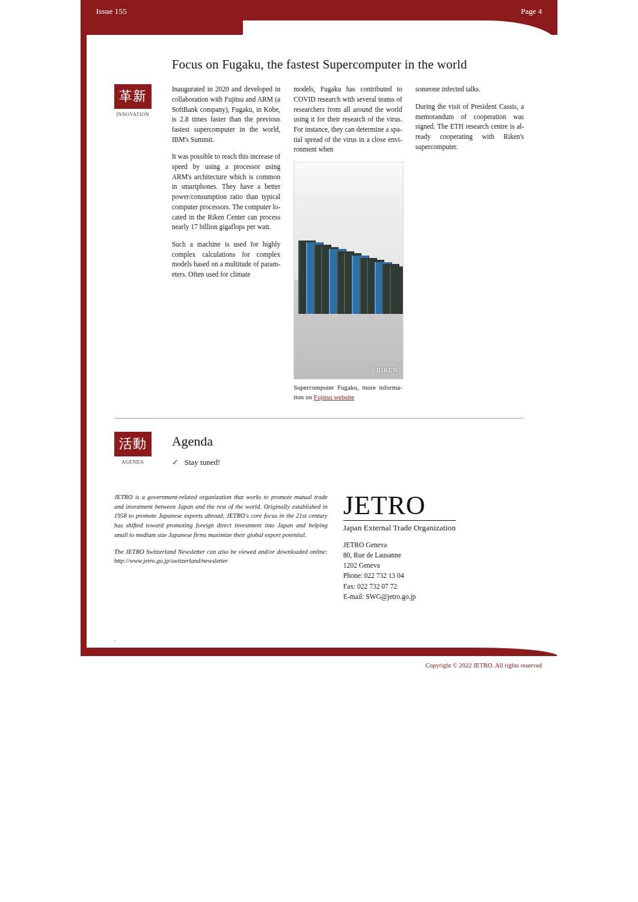Issue 155
Page 4
Focus on Fugaku, the fastest Supercomputer in the world
革新
Innovation
Inaugurated in 2020 and developed in collaboration with Fujitsu and ARM (a SoftBank company), Fugaku, in Kobe, is 2.8 times faster than the previous fastest supercomputer in the world, IBM's Summit.
It was possible to reach this increase of speed by using a processor using ARM's architecture which is common in smartphones. They have a better power/consumption ratio than typical computer processors. The computer located in the Riken Center can process nearly 17 billion gigaflops per watt.
Such a machine is used for highly complex calculations for complex models based on a multitude of parameters. Often used for climate
models, Fugaku has contributed to COVID research with several teams of researchers from all around the world using it for their research of the virus. For instance, they can determine a spatial spread of the virus in a close environment when
©RIKEN
Supercomputer Fugaku, more information on Fujitsu website
someone infected talks.
During the visit of President Cassis, a memorandum of cooperation was signed. The ETH research centre is already cooperating with Riken's supercomputer.
活動
Agenda
Agenda
✓Stay tuned!
JETRO is a government-related organization that works to promote mutual trade and investment between Japan and the rest of the world. Originally established in 1958 to promote Japanese exports abroad, JETRO's core focus in the 21st century has shifted toward promoting foreign direct investment into Japan and helping small to medium size Japanese firms maximize their global export potential.
The JETRO Switzerland Newsletter can also be viewed and/or downloaded online: http://www.jetro.go.jp/switzerland/newsletter
JETRO
Japan External Trade Organization
JETRO Geneva
80, Rue de Lausanne
1202 Geneva
Phone: 022 732 13 04
Fax: 022 732 07 72
E-mail: SWG@jetro.go.jp
.
Copyright © 2022 JETRO. All rights reserved